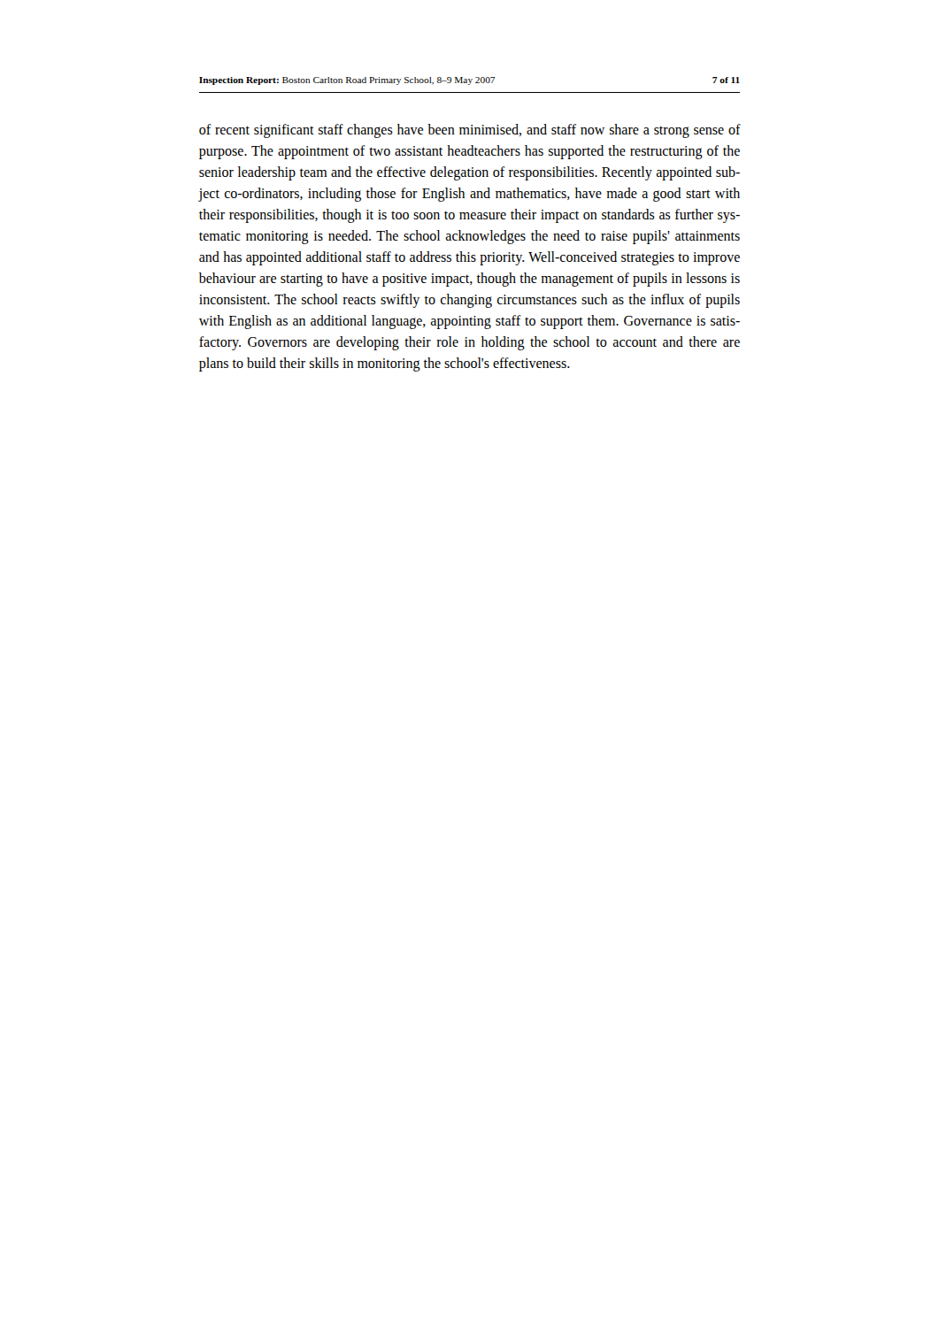Inspection Report: Boston Carlton Road Primary School, 8–9 May 2007
7 of 11
of recent significant staff changes have been minimised, and staff now share a strong sense of purpose. The appointment of two assistant headteachers has supported the restructuring of the senior leadership team and the effective delegation of responsibilities. Recently appointed subject co-ordinators, including those for English and mathematics, have made a good start with their responsibilities, though it is too soon to measure their impact on standards as further systematic monitoring is needed. The school acknowledges the need to raise pupils' attainments and has appointed additional staff to address this priority. Well-conceived strategies to improve behaviour are starting to have a positive impact, though the management of pupils in lessons is inconsistent. The school reacts swiftly to changing circumstances such as the influx of pupils with English as an additional language, appointing staff to support them. Governance is satisfactory. Governors are developing their role in holding the school to account and there are plans to build their skills in monitoring the school's effectiveness.